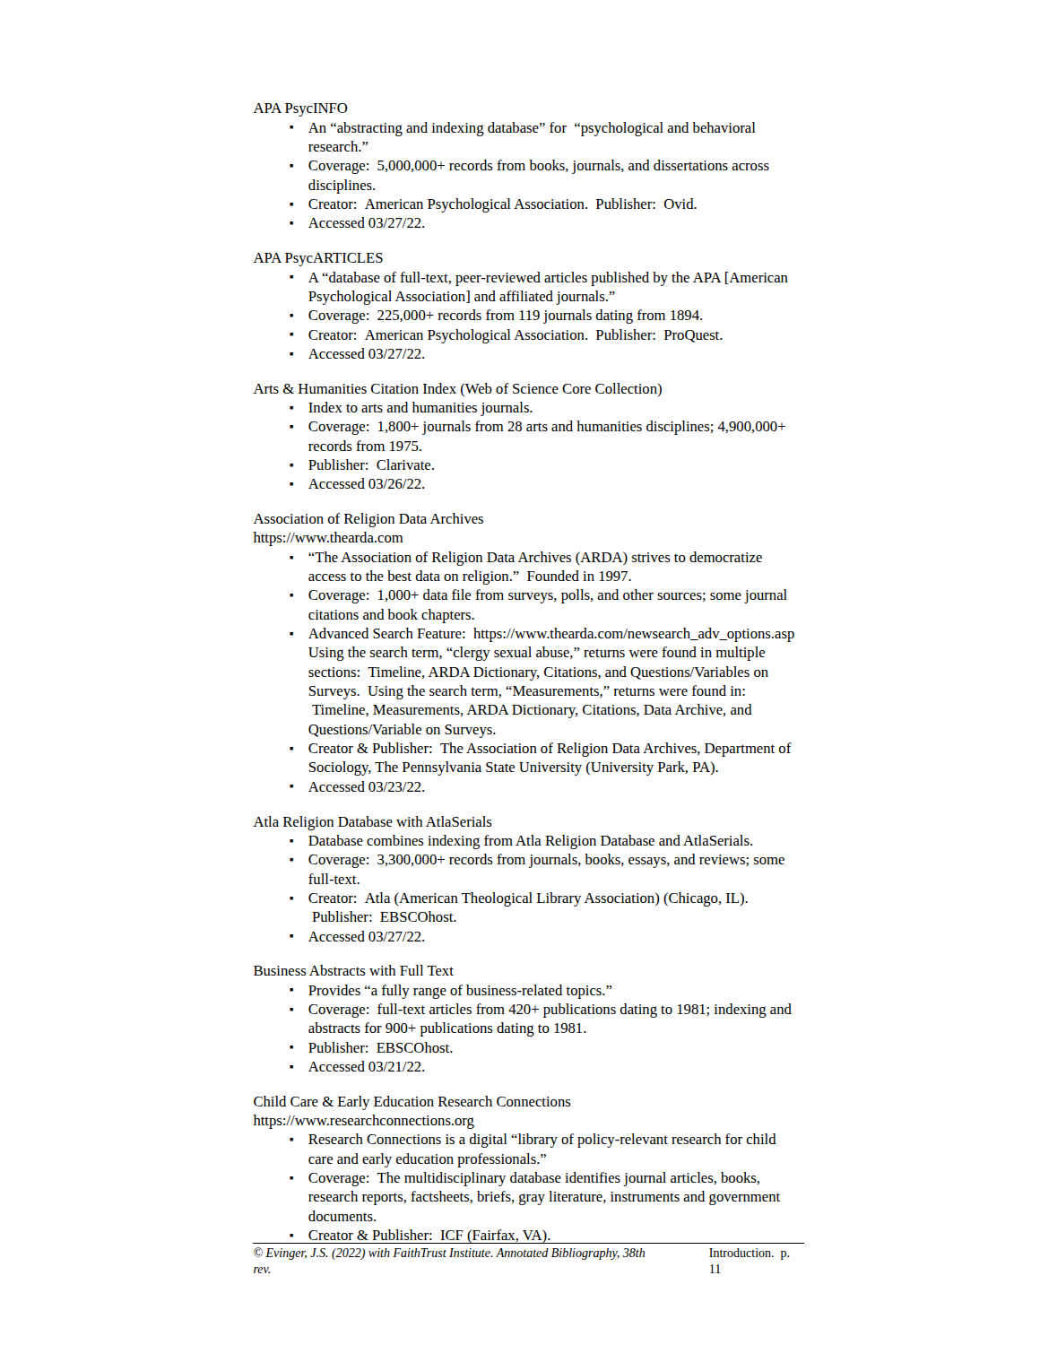APA PsycINFO
An “abstracting and indexing database” for “psychological and behavioral research.”
Coverage: 5,000,000+ records from books, journals, and dissertations across disciplines.
Creator: American Psychological Association. Publisher: Ovid.
Accessed 03/27/22.
APA PsycARTICLES
A “database of full-text, peer-reviewed articles published by the APA [American Psychological Association] and affiliated journals.”
Coverage: 225,000+ records from 119 journals dating from 1894.
Creator: American Psychological Association. Publisher: ProQuest.
Accessed 03/27/22.
Arts & Humanities Citation Index (Web of Science Core Collection)
Index to arts and humanities journals.
Coverage: 1,800+ journals from 28 arts and humanities disciplines; 4,900,000+ records from 1975.
Publisher: Clarivate.
Accessed 03/26/22.
Association of Religion Data Archives
https://www.thearda.com
“The Association of Religion Data Archives (ARDA) strives to democratize access to the best data on religion.” Founded in 1997.
Coverage: 1,000+ data file from surveys, polls, and other sources; some journal citations and book chapters.
Advanced Search Feature: https://www.thearda.com/newsearch_adv_options.asp
Using the search term, “clergy sexual abuse,” returns were found in multiple sections: Timeline, ARDA Dictionary, Citations, and Questions/Variables on Surveys. Using the search term, “Measurements,” returns were found in: Timeline, Measurements, ARDA Dictionary, Citations, Data Archive, and Questions/Variable on Surveys.
Creator & Publisher: The Association of Religion Data Archives, Department of Sociology, The Pennsylvania State University (University Park, PA).
Accessed 03/23/22.
Atla Religion Database with AtlaSerials
Database combines indexing from Atla Religion Database and AtlaSerials.
Coverage: 3,300,000+ records from journals, books, essays, and reviews; some full-text.
Creator: Atla (American Theological Library Association) (Chicago, IL). Publisher: EBSCOhost.
Accessed 03/27/22.
Business Abstracts with Full Text
Provides “a fully range of business-related topics.”
Coverage: full-text articles from 420+ publications dating to 1981; indexing and abstracts for 900+ publications dating to 1981.
Publisher: EBSCOhost.
Accessed 03/21/22.
Child Care & Early Education Research Connections
https://www.researchconnections.org
Research Connections is a digital “library of policy-relevant research for child care and early education professionals.”
Coverage: The multidisciplinary database identifies journal articles, books, research reports, factsheets, briefs, gray literature, instruments and government documents.
Creator & Publisher: ICF (Fairfax, VA).
© Evinger, J.S. (2022) with FaithTrust Institute. Annotated Bibliography, 38th rev. Introduction. p. 11